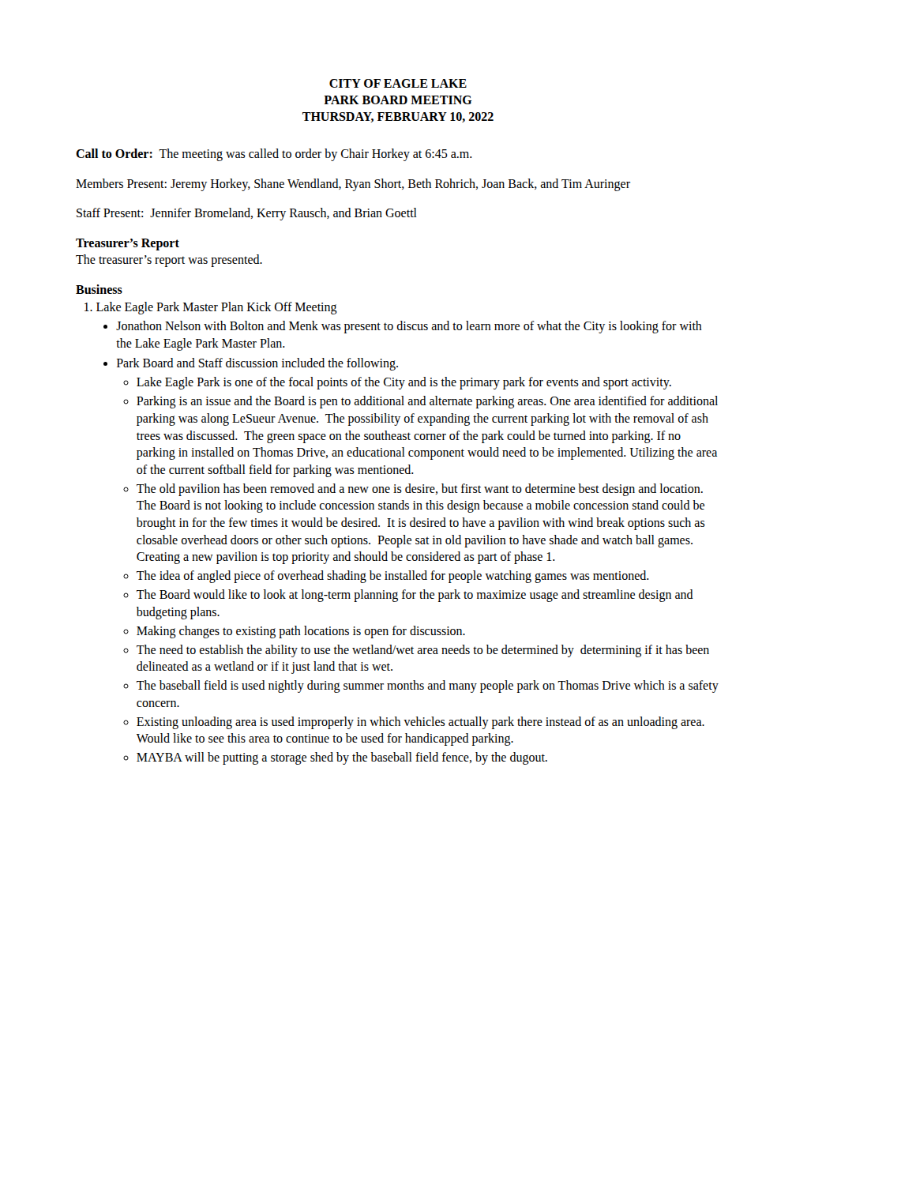CITY OF EAGLE LAKE
PARK BOARD MEETING
THURSDAY, FEBRUARY 10, 2022
Call to Order: The meeting was called to order by Chair Horkey at 6:45 a.m.
Members Present: Jeremy Horkey, Shane Wendland, Ryan Short, Beth Rohrich, Joan Back, and Tim Auringer
Staff Present: Jennifer Bromeland, Kerry Rausch, and Brian Goettl
Treasurer’s Report
The treasurer’s report was presented.
Business
Lake Eagle Park Master Plan Kick Off Meeting
Jonathon Nelson with Bolton and Menk was present to discus and to learn more of what the City is looking for with the Lake Eagle Park Master Plan.
Park Board and Staff discussion included the following.
Lake Eagle Park is one of the focal points of the City and is the primary park for events and sport activity.
Parking is an issue and the Board is pen to additional and alternate parking areas. One area identified for additional parking was along LeSueur Avenue. The possibility of expanding the current parking lot with the removal of ash trees was discussed. The green space on the southeast corner of the park could be turned into parking. If no parking in installed on Thomas Drive, an educational component would need to be implemented. Utilizing the area of the current softball field for parking was mentioned.
The old pavilion has been removed and a new one is desire, but first want to determine best design and location. The Board is not looking to include concession stands in this design because a mobile concession stand could be brought in for the few times it would be desired. It is desired to have a pavilion with wind break options such as closable overhead doors or other such options. People sat in old pavilion to have shade and watch ball games. Creating a new pavilion is top priority and should be considered as part of phase 1.
The idea of angled piece of overhead shading be installed for people watching games was mentioned.
The Board would like to look at long-term planning for the park to maximize usage and streamline design and budgeting plans.
Making changes to existing path locations is open for discussion.
The need to establish the ability to use the wetland/wet area needs to be determined by determining if it has been delineated as a wetland or if it just land that is wet.
The baseball field is used nightly during summer months and many people park on Thomas Drive which is a safety concern.
Existing unloading area is used improperly in which vehicles actually park there instead of as an unloading area. Would like to see this area to continue to be used for handicapped parking.
MAYBA will be putting a storage shed by the baseball field fence, by the dugout.